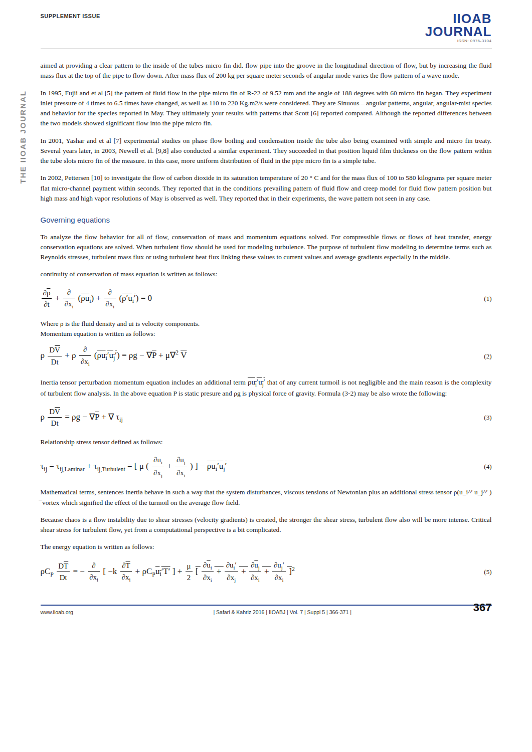The IIOAB Journal
Supplement Issue
IIOAB
JOURNAL
ISSN: 0976-3104
aimed at providing a clear pattern to the inside of the tubes micro fin did. flow pipe into the groove in the longitudinal direction of flow, but by increasing the fluid mass flux at the top of the pipe to flow down. After mass flux of 200 kg per square meter seconds of angular mode varies the flow pattern of a wave mode.
In 1995, Fujii and et al [5] the pattern of fluid flow in the pipe micro fin of R-22 of 9.52 mm and the angle of 188 degrees with 60 micro fin began. They experiment inlet pressure of 4 times to 6.5 times have changed, as well as 110 to 220 Kg.m2/s were considered. They are Sinuous – angular patterns, angular, angular-mist species and behavior for the species reported in May. They ultimately your results with patterns that Scott [6] reported compared. Although the reported differences between the two models showed significant flow into the pipe micro fin.
In 2001, Yashar and et al [7] experimental studies on phase flow boiling and condensation inside the tube also being examined with simple and micro fin treaty. Several years later, in 2003, Newell et al. [9,8] also conducted a similar experiment. They succeeded in that position liquid film thickness on the flow pattern within the tube slots micro fin of the measure. in this case, more uniform distribution of fluid in the pipe micro fin is a simple tube.
In 2002, Pettersen [10] to investigate the flow of carbon dioxide in its saturation temperature of 20 ° C and for the mass flux of 100 to 580 kilograms per square meter flat micro-channel payment within seconds. They reported that in the conditions prevailing pattern of fluid flow and creep model for fluid flow pattern position but high mass and high vapor resolutions of May is observed as well. They reported that in their experiments, the wave pattern not seen in any case.
Governing equations
To analyze the flow behavior for all of flow, conservation of mass and momentum equations solved. For compressible flows or flows of heat transfer, energy conservation equations are solved. When turbulent flow should be used for modeling turbulence. The purpose of turbulent flow modeling to determine terms such as Reynolds stresses, turbulent mass flux or using turbulent heat flux linking these values to current values and average gradients especially in the middle.
continuity of conservation of mass equation is written as follows:
∂ρ∂t + ∂∂xi (ρui) + ∂∂xi (ρ′ui′) = 0
(1)
Where ρ is the fluid density and ui is velocity components.
Momentum equation is written as follows:
ρ DV Dt + ρ ∂∂xi (ρui′uj′) = ρg − ∇P + μ∇2 V
(2)
Inertia tensor perturbation momentum equation includes an additional term ρui′uj′ that of any current turmoil is not negligible and the main reason is the complexity of turbulent flow analysis. In the above equation P is static presure and ρg is physical force of gravity. Formula (3-2) may be also wrote the following:
ρ DV Dt = ρg − ∇P + ∇ τij
(3)
Relationship stress tensor defined as follows:
τij = τij,Laminar + τij,Turbulent = [ μ ( ∂ui∂xj + ∂uj∂xi ) ] − ρui′uj′
(4)
Mathematical terms, sentences inertia behave in such a way that the system disturbances, viscous tensions of Newtonian plus an additional stress tensor ρ(u_i^′ u_j^′ ) ̅ vortex which signified the effect of the turmoil on the average flow field.
Because chaos is a flow instability due to shear stresses (velocity gradients) is created, the stronger the shear stress, turbulent flow also will be more intense. Critical shear stress for turbulent flow, yet from a computational perspective is a bit complicated.
The energy equation is written as follows:
ρCP DT Dt = − ∂∂xi [ −k ∂T∂xi + ρCPui′T′ ] + μ 2 [ ∂ui∂xi + ∂ui′∂xj + ∂uj∂xi + ∂uj′∂xi ]2
(5)
367
www.iioab.org
| Safari & Kahriz 2016 | IIOABJ | Vol. 7 | Suppl 5 | 366-371 |